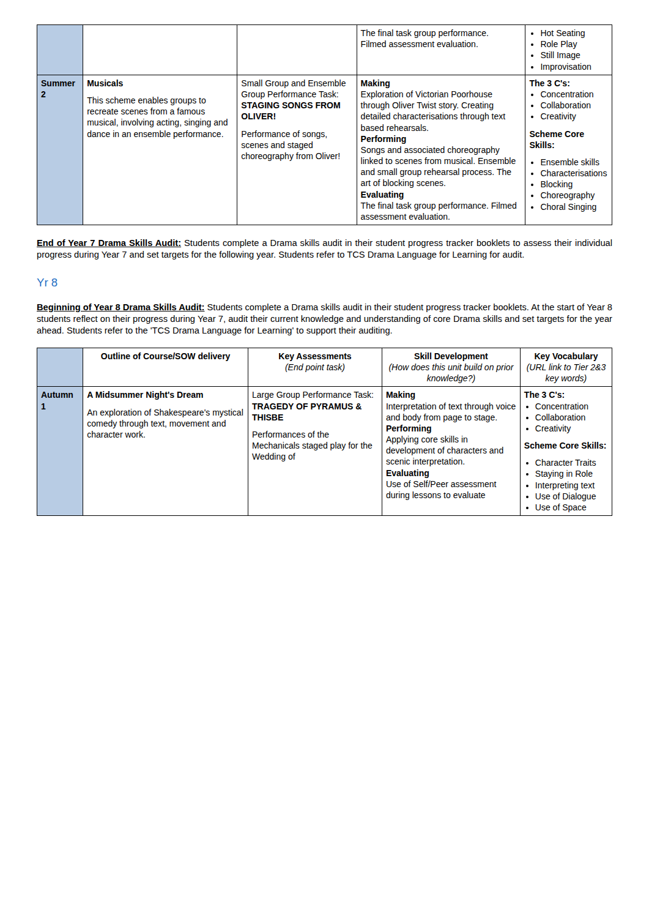| | | | The final task group performance. Filmed assessment evaluation. | Hot Seating Role Play Still Image Improvisation |
| Summer 2 | Musicals This scheme enables groups to recreate scenes from a famous musical, involving acting, singing and dance in an ensemble performance. | Small Group and Ensemble Group Performance Task: STAGING SONGS FROM OLIVER! Performance of songs, scenes and staged choreography from Oliver! | Making Exploration of Victorian Poorhouse through Oliver Twist story. Creating detailed characterisations through text based rehearsals. Performing Songs and associated choreography linked to scenes from musical. Ensemble and small group rehearsal process. The art of blocking scenes. Evaluating The final task group performance. Filmed assessment evaluation. | The 3 C's: Concentration Collaboration Creativity Scheme Core Skills: Ensemble skills Characterisations Blocking Choreography Choral Singing |
End of Year 7 Drama Skills Audit: Students complete a Drama skills audit in their student progress tracker booklets to assess their individual progress during Year 7 and set targets for the following year. Students refer to TCS Drama Language for Learning for audit.
Yr 8
Beginning of Year 8 Drama Skills Audit: Students complete a Drama skills audit in their student progress tracker booklets. At the start of Year 8 students reflect on their progress during Year 7, audit their current knowledge and understanding of core Drama skills and set targets for the year ahead. Students refer to the 'TCS Drama Language for Learning' to support their auditing.
| | Outline of Course/SOW delivery | Key Assessments (End point task) | Skill Development (How does this unit build on prior knowledge?) | Key Vocabulary (URL link to Tier 2&3 key words) |
| Autumn 1 | A Midsummer Night's Dream An exploration of Shakespeare's mystical comedy through text, movement and character work. | Large Group Performance Task: TRAGEDY OF PYRAMUS & THISBE Performances of the Mechanicals staged play for the Wedding of | Making Interpretation of text through voice and body from page to stage. Performing Applying core skills in development of characters and scenic interpretation. Evaluating Use of Self/Peer assessment during lessons to evaluate | The 3 C's: Concentration Collaboration Creativity Scheme Core Skills: Character Traits Staying in Role Interpreting text Use of Dialogue Use of Space |